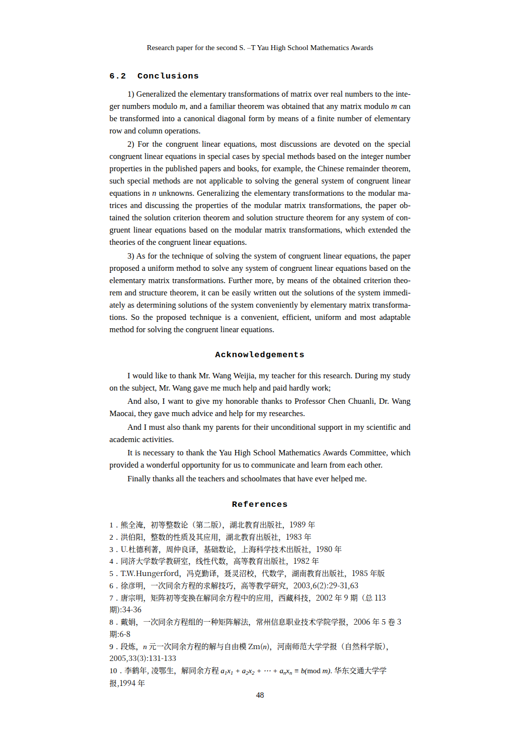Research paper for the second S. –T Yau High School Mathematics Awards
6.2 Conclusions
1) Generalized the elementary transformations of matrix over real numbers to the integer numbers modulo m, and a familiar theorem was obtained that any matrix modulo m can be transformed into a canonical diagonal form by means of a finite number of elementary row and column operations.
2) For the congruent linear equations, most discussions are devoted on the special congruent linear equations in special cases by special methods based on the integer number properties in the published papers and books, for example, the Chinese remainder theorem, such special methods are not applicable to solving the general system of congruent linear equations in n unknowns. Generalizing the elementary transformations to the modular matrices and discussing the properties of the modular matrix transformations, the paper obtained the solution criterion theorem and solution structure theorem for any system of congruent linear equations based on the modular matrix transformations, which extended the theories of the congruent linear equations.
3) As for the technique of solving the system of congruent linear equations, the paper proposed a uniform method to solve any system of congruent linear equations based on the elementary matrix transformations. Further more, by means of the obtained criterion theorem and structure theorem, it can be easily written out the solutions of the system immediately as determining solutions of the system conveniently by elementary matrix transformations. So the proposed technique is a convenient, efficient, uniform and most adaptable method for solving the congruent linear equations.
Acknowledgements
I would like to thank Mr. Wang Weijia, my teacher for this research. During my study on the subject, Mr. Wang gave me much help and paid hardly work;
And also, I want to give my honorable thanks to Professor Chen Chuanli, Dr. Wang Maocai, they gave much advice and help for my researches.
And I must also thank my parents for their unconditional support in my scientific and academic activities.
It is necessary to thank the Yau High School Mathematics Awards Committee, which provided a wonderful opportunity for us to communicate and learn from each other.
Finally thanks all the teachers and schoolmates that have ever helped me.
References
1．熊全淹，初等整数论（第二版），湖北教育出版社，1989 年
2．洪伯阳，整数的性质及其应用，湖北教育出版社，1983 年
3．U.杜德利著，周仲良译，基础数论，上海科学技术出版社，1980 年
4．同济大学数学教研室，线性代数，高等教育出版社，1982 年
5．T.W.Hungerford，冯克勤译，聂灵沼校，代数学，湖南教育出版社，1985 年版
6．徐彦明，一次同余方程的求解技巧，高等教学研究，2003,6(2):29-31,63
7．唐宗明，矩阵初等变换在解同余方程中的应用，西藏科技，2002 年 9 期（总 113 期):34-36
8．戴娟，一次同余方程组的一种矩阵解法，常州信息职业技术学院学报，2006 年 5 卷 3 期:6-8
9．段炼，n 元一次同余方程的解与自由模 Zm(n)，河南师范大学学报（自然科学版），
2005,33(3):131-133
10．李鹤年, 凌鄂生，解同余方程 a1x1 + a2x2 + ⋯ + anxn ≡ b(mod m). 华东交通大学学报,1994 年
48